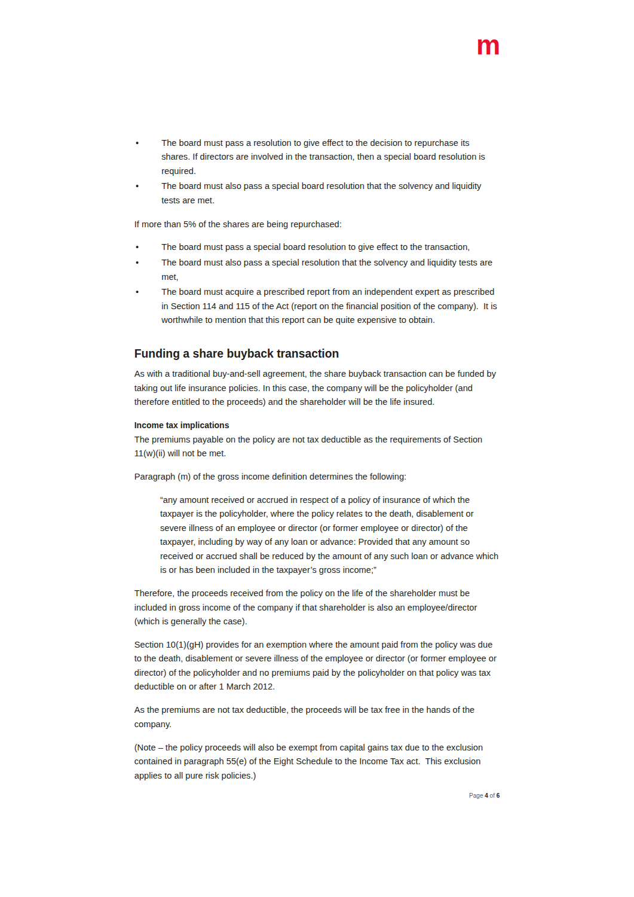m
The board must pass a resolution to give effect to the decision to repurchase its shares. If directors are involved in the transaction, then a special board resolution is required.
The board must also pass a special board resolution that the solvency and liquidity tests are met.
If more than 5% of the shares are being repurchased:
The board must pass a special board resolution to give effect to the transaction,
The board must also pass a special resolution that the solvency and liquidity tests are met,
The board must acquire a prescribed report from an independent expert as prescribed in Section 114 and 115 of the Act (report on the financial position of the company). It is worthwhile to mention that this report can be quite expensive to obtain.
Funding a share buyback transaction
As with a traditional buy-and-sell agreement, the share buyback transaction can be funded by taking out life insurance policies. In this case, the company will be the policyholder (and therefore entitled to the proceeds) and the shareholder will be the life insured.
Income tax implications
The premiums payable on the policy are not tax deductible as the requirements of Section 11(w)(ii) will not be met.
Paragraph (m) of the gross income definition determines the following:
“any amount received or accrued in respect of a policy of insurance of which the taxpayer is the policyholder, where the policy relates to the death, disablement or severe illness of an employee or director (or former employee or director) of the taxpayer, including by way of any loan or advance: Provided that any amount so received or accrued shall be reduced by the amount of any such loan or advance which is or has been included in the taxpayer’s gross income;”
Therefore, the proceeds received from the policy on the life of the shareholder must be included in gross income of the company if that shareholder is also an employee/director (which is generally the case).
Section 10(1)(gH) provides for an exemption where the amount paid from the policy was due to the death, disablement or severe illness of the employee or director (or former employee or director) of the policyholder and no premiums paid by the policyholder on that policy was tax deductible on or after 1 March 2012.
As the premiums are not tax deductible, the proceeds will be tax free in the hands of the company.
(Note – the policy proceeds will also be exempt from capital gains tax due to the exclusion contained in paragraph 55(e) of the Eight Schedule to the Income Tax act. This exclusion applies to all pure risk policies.)
Page 4 of 6